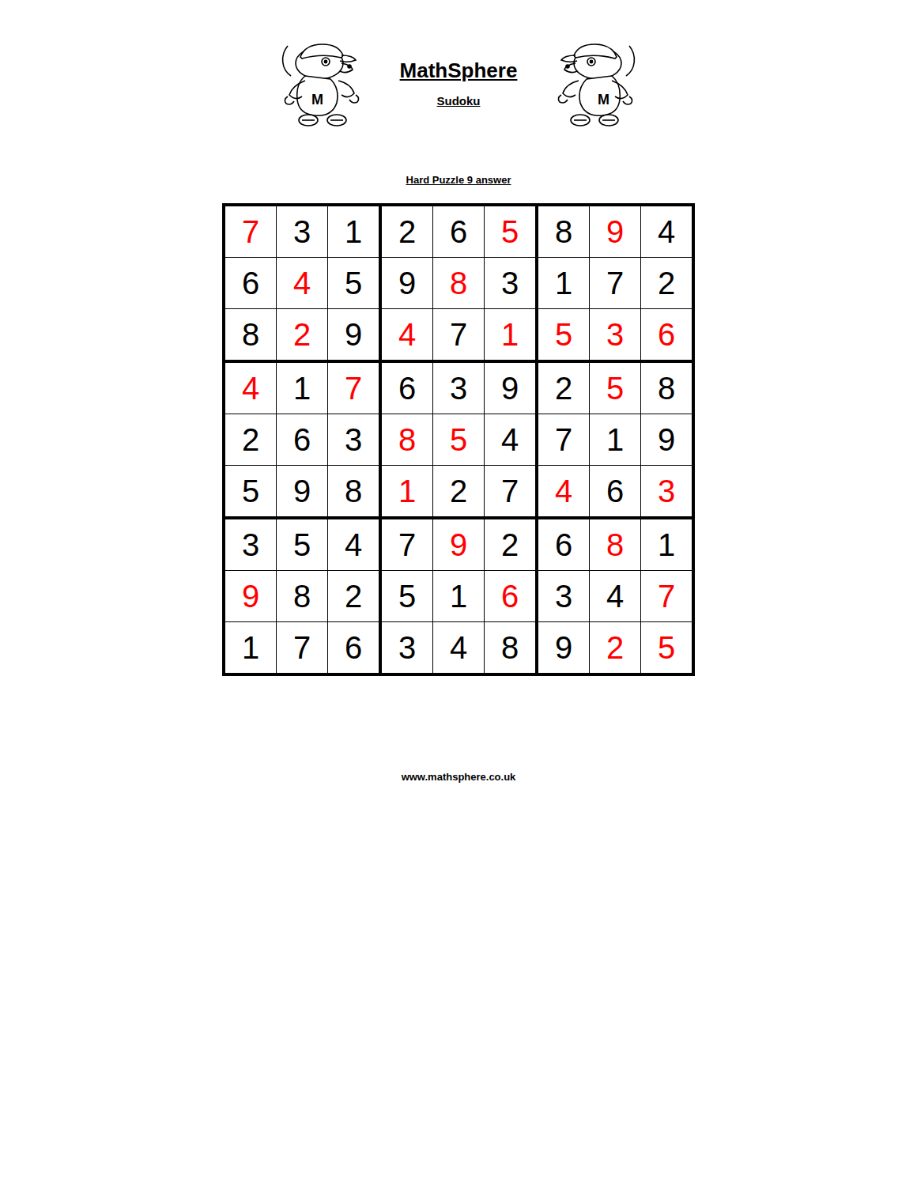M
MathSphere
Sudoku
M
Hard Puzzle 9 answer
| 7 | 3 | 1 | 2 | 6 | 5 | 8 | 9 | 4 |
| 6 | 4 | 5 | 9 | 8 | 3 | 1 | 7 | 2 |
| 8 | 2 | 9 | 4 | 7 | 1 | 5 | 3 | 6 |
| 4 | 1 | 7 | 6 | 3 | 9 | 2 | 5 | 8 |
| 2 | 6 | 3 | 8 | 5 | 4 | 7 | 1 | 9 |
| 5 | 9 | 8 | 1 | 2 | 7 | 4 | 6 | 3 |
| 3 | 5 | 4 | 7 | 9 | 2 | 6 | 8 | 1 |
| 9 | 8 | 2 | 5 | 1 | 6 | 3 | 4 | 7 |
| 1 | 7 | 6 | 3 | 4 | 8 | 9 | 2 | 5 |
www.mathsphere.co.uk